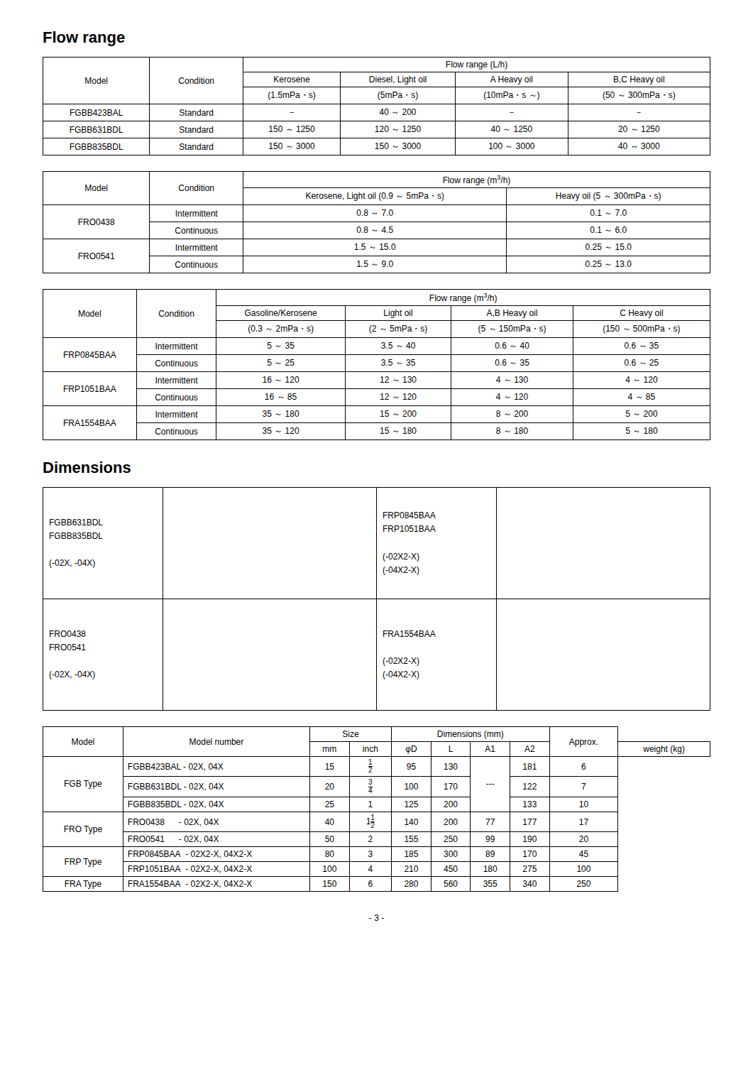Flow range
| Model | Condition | Flow range (L/h) |
| --- | --- | --- |
| Kerosene | Diesel, Light oil | A Heavy oil | B,C Heavy oil |
| (1.5mPa・s) | (5mPa・s) | (10mPa・s ～) | (50 ～ 300mPa・s) |
| FGBB423BAL | Standard | － | 40 ～ 200 | － | － |
| FGBB631BDL | Standard | 150 ～ 1250 | 120 ～ 1250 | 40 ～ 1250 | 20 ～ 1250 |
| FGBB835BDL | Standard | 150 ～ 3000 | 150 ～ 3000 | 100 ～ 3000 | 40 ～ 3000 |
| Model | Condition | Flow range (m 3 /h) |
| --- | --- | --- |
| Kerosene, Light oil (0.9 ～ 5mPa・s) | Heavy oil (5 ～ 300mPa・s) |
| FRO0438 | Intermittent | 0.8 ～ 7.0 | 0.1 ～ 7.0 |
| Continuous | 0.8 ～ 4.5 | 0.1 ～ 6.0 |
| FRO0541 | Intermittent | 1.5 ～ 15.0 | 0.25 ～ 15.0 |
| Continuous | 1.5 ～ 9.0 | 0.25 ～ 13.0 |
| Model | Condition | Flow range (m 3 /h) |
| --- | --- | --- |
| Gasoline/Kerosene | Light oil | A,B Heavy oil | C Heavy oil |
| (0.3 ～ 2mPa・s) | (2 ～ 5mPa・s) | (5 ～ 150mPa・s) | (150 ～ 500mPa・s) |
| FRP0845BAA | Intermittent | 5 ～ 35 | 3.5 ～ 40 | 0.6 ～ 40 | 0.6 ～ 35 |
| Continuous | 5 ～ 25 | 3.5 ～ 35 | 0.6 ～ 35 | 0.6 ～ 25 |
| FRP1051BAA | Intermittent | 16 ～ 120 | 12 ～ 130 | 4 ～ 130 | 4 ～ 120 |
| Continuous | 16 ～ 85 | 12 ～ 120 | 4 ～ 120 | 4 ～ 85 |
| FRA1554BAA | Intermittent | 35 ～ 180 | 15 ～ 200 | 8 ～ 200 | 5 ～ 200 |
| Continuous | 35 ～ 120 | 15 ～ 180 | 8 ～ 180 | 5 ～ 180 |
Dimensions
| FGBB631BDL FGBB835BDL (-02X, -04X) | | FRP0845BAA FRP1051BAA (-02X2-X) (-04X2-X) | |
| FRO0438 FRO0541 (-02X, -04X) | | FRA1554BAA (-02X2-X) (-04X2-X) | |
| Model | Model number | Size | Dimensions (mm) | Approx. |
| --- | --- | --- | --- | --- |
| mm | inch | φD | L | A1 | A2 | weight (kg) |
| FGB Type | FGBB423BAL - 02X, 04X | 15 | 1 2 | 95 | 130 | --- | 181 | 6 |
| FGBB631BDL - 02X, 04X | 20 | 3 4 | 100 | 170 | 122 | 7 |
| FGBB835BDL - 02X, 04X | 25 | 1 | 125 | 200 | 133 | 10 |
| FRO Type | FRO0438 - 02X, 04X | 40 | 1 1 2 | 140 | 200 | 77 | 177 | 17 |
| FRO0541 - 02X, 04X | 50 | 2 | 155 | 250 | 99 | 190 | 20 |
| FRP Type | FRP0845BAA - 02X2-X, 04X2-X | 80 | 3 | 185 | 300 | 89 | 170 | 45 |
| FRP1051BAA - 02X2-X, 04X2-X | 100 | 4 | 210 | 450 | 180 | 275 | 100 |
| FRA Type | FRA1554BAA - 02X2-X, 04X2-X | 150 | 6 | 280 | 560 | 355 | 340 | 250 |
- 3 -